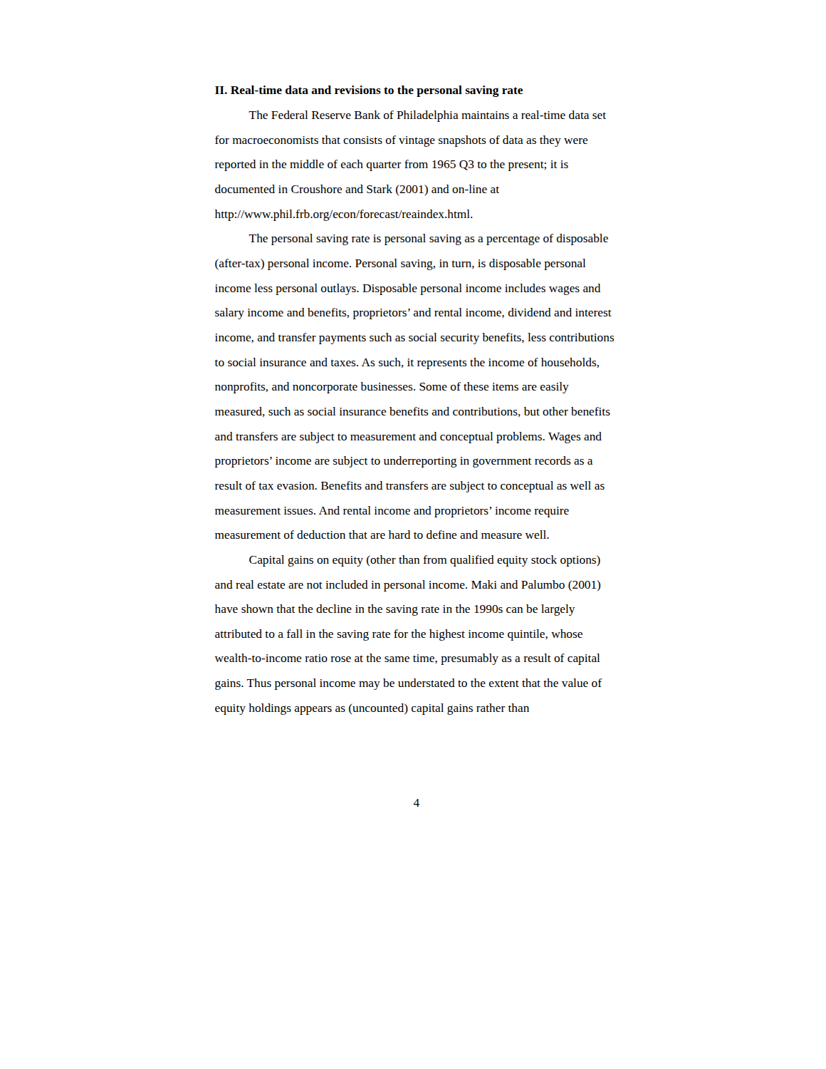II. Real-time data and revisions to the personal saving rate
The Federal Reserve Bank of Philadelphia maintains a real-time data set for macroeconomists that consists of vintage snapshots of data as they were reported in the middle of each quarter from 1965 Q3 to the present; it is documented in Croushore and Stark (2001) and on-line at http://www.phil.frb.org/econ/forecast/reaindex.html.
The personal saving rate is personal saving as a percentage of disposable (after-tax) personal income. Personal saving, in turn, is disposable personal income less personal outlays. Disposable personal income includes wages and salary income and benefits, proprietors’ and rental income, dividend and interest income, and transfer payments such as social security benefits, less contributions to social insurance and taxes. As such, it represents the income of households, nonprofits, and noncorporate businesses. Some of these items are easily measured, such as social insurance benefits and contributions, but other benefits and transfers are subject to measurement and conceptual problems. Wages and proprietors’ income are subject to underreporting in government records as a result of tax evasion. Benefits and transfers are subject to conceptual as well as measurement issues. And rental income and proprietors’ income require measurement of deduction that are hard to define and measure well.
Capital gains on equity (other than from qualified equity stock options) and real estate are not included in personal income. Maki and Palumbo (2001) have shown that the decline in the saving rate in the 1990s can be largely attributed to a fall in the saving rate for the highest income quintile, whose wealth-to-income ratio rose at the same time, presumably as a result of capital gains. Thus personal income may be understated to the extent that the value of equity holdings appears as (uncounted) capital gains rather than
4